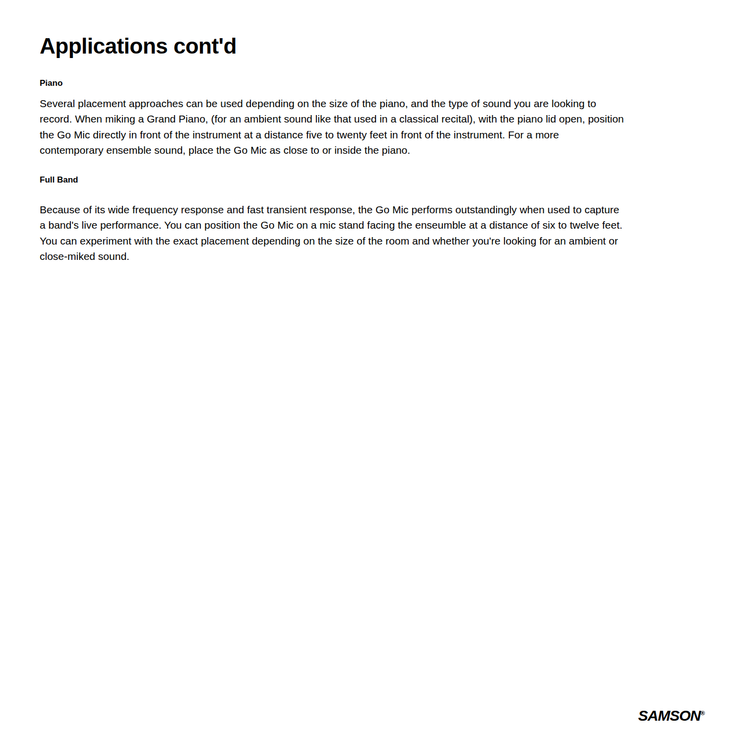Applications cont'd
Piano
Several placement approaches can be used depending on the size of the piano, and the type of sound you are looking to record. When miking a Grand Piano, (for an ambient sound like that used in a classical recital), with the piano lid open, position the Go Mic directly in front of the instrument at a distance five to twenty feet in front of the instrument. For a more contemporary ensemble sound, place the Go Mic as close to or inside the piano.
Full Band
Because of its wide frequency response and fast transient response, the Go Mic performs outstandingly when used to capture a band's live performance. You can position the Go Mic on a mic stand facing the enseumble at a distance of six to twelve feet. You can experiment with the exact placement depending on the size of the room and whether you're looking for an ambient or close-miked sound.
SAMSON®